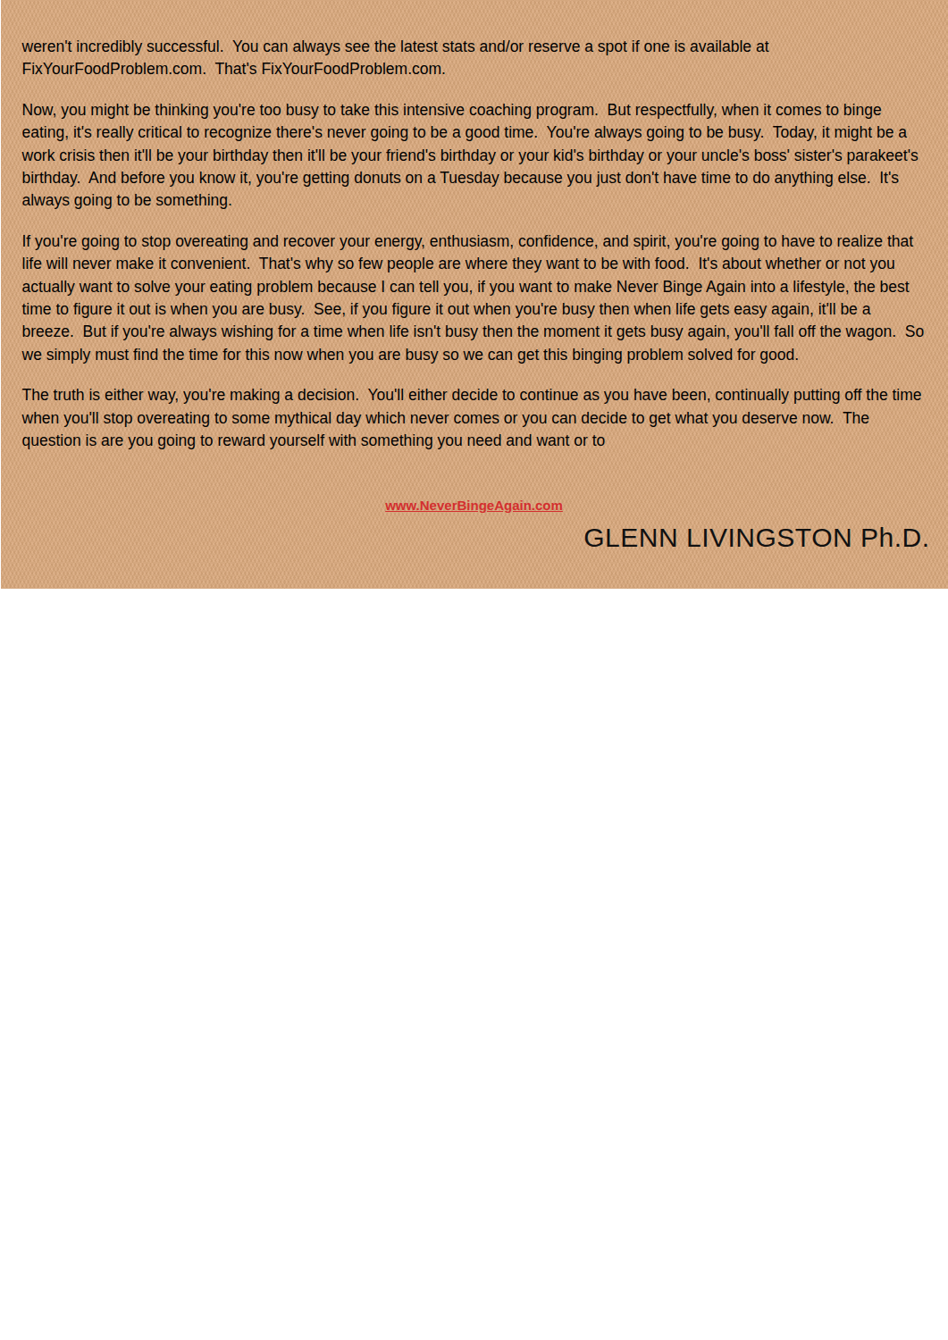weren't incredibly successful. You can always see the latest stats and/or reserve a spot if one is available at FixYourFoodProblem.com. That's FixYourFoodProblem.com.
Now, you might be thinking you're too busy to take this intensive coaching program. But respectfully, when it comes to binge eating, it's really critical to recognize there's never going to be a good time. You're always going to be busy. Today, it might be a work crisis then it'll be your birthday then it'll be your friend's birthday or your kid's birthday or your uncle's boss' sister's parakeet's birthday. And before you know it, you're getting donuts on a Tuesday because you just don't have time to do anything else. It's always going to be something.
If you're going to stop overeating and recover your energy, enthusiasm, confidence, and spirit, you're going to have to realize that life will never make it convenient. That's why so few people are where they want to be with food. It's about whether or not you actually want to solve your eating problem because I can tell you, if you want to make Never Binge Again into a lifestyle, the best time to figure it out is when you are busy. See, if you figure it out when you're busy then when life gets easy again, it'll be a breeze. But if you're always wishing for a time when life isn't busy then the moment it gets busy again, you'll fall off the wagon. So we simply must find the time for this now when you are busy so we can get this binging problem solved for good.
The truth is either way, you're making a decision. You'll either decide to continue as you have been, continually putting off the time when you'll stop overeating to some mythical day which never comes or you can decide to get what you deserve now. The question is are you going to reward yourself with something you need and want or to
www.NeverBingeAgain.com GLENN LIVINGSTON Ph.D.